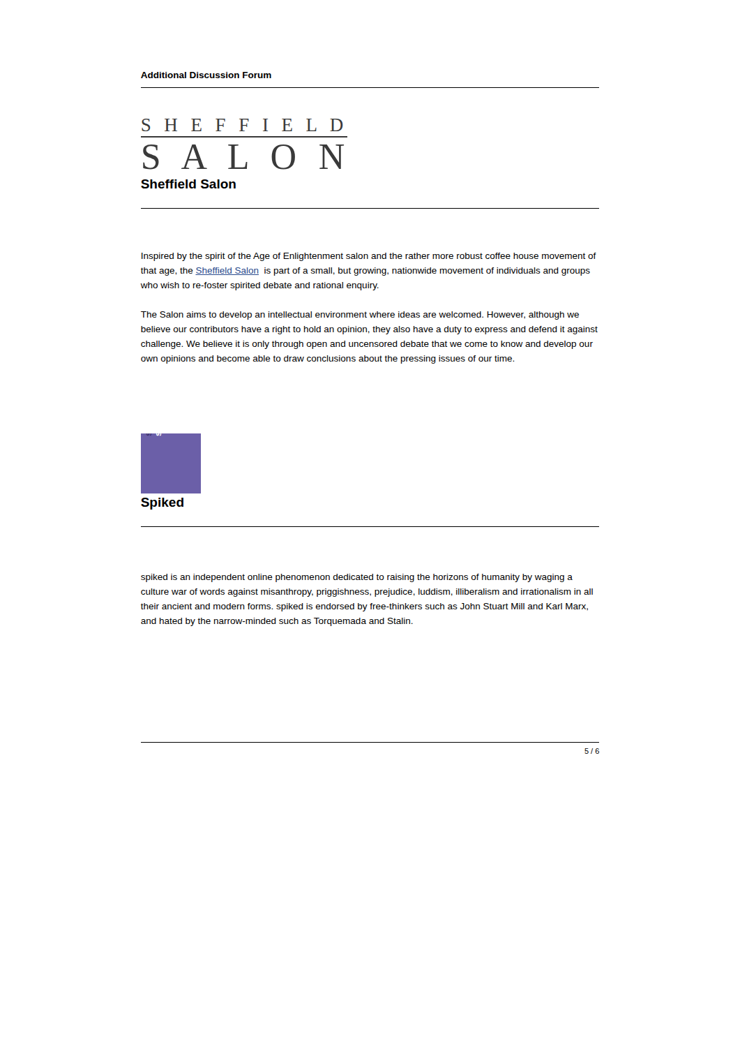Additional Discussion Forum
S H E F F I E L D S A L O N
Sheffield Salon
Inspired by the spirit of the Age of Enlightenment salon and the rather more robust coffee house movement of that age, the Sheffield Salon is part of a small, but growing, nationwide movement of individuals and groups who wish to re-foster spirited debate and rational enquiry.
The Salon aims to develop an intellectual environment where ideas are welcomed. However, although we believe our contributors have a right to hold an opinion, they also have a duty to express and defend it against challenge. We believe it is only through open and uncensored debate that we come to know and develop our own opinions and become able to draw conclusions about the pressing issues of our time.
spiked spiked spiked
Spiked
spiked is an independent online phenomenon dedicated to raising the horizons of humanity by waging a culture war of words against misanthropy, priggishness, prejudice, luddism, illiberalism and irrationalism in all their ancient and modern forms. spiked is endorsed by free-thinkers such as John Stuart Mill and Karl Marx, and hated by the narrow-minded such as Torquemada and Stalin.
5 / 6